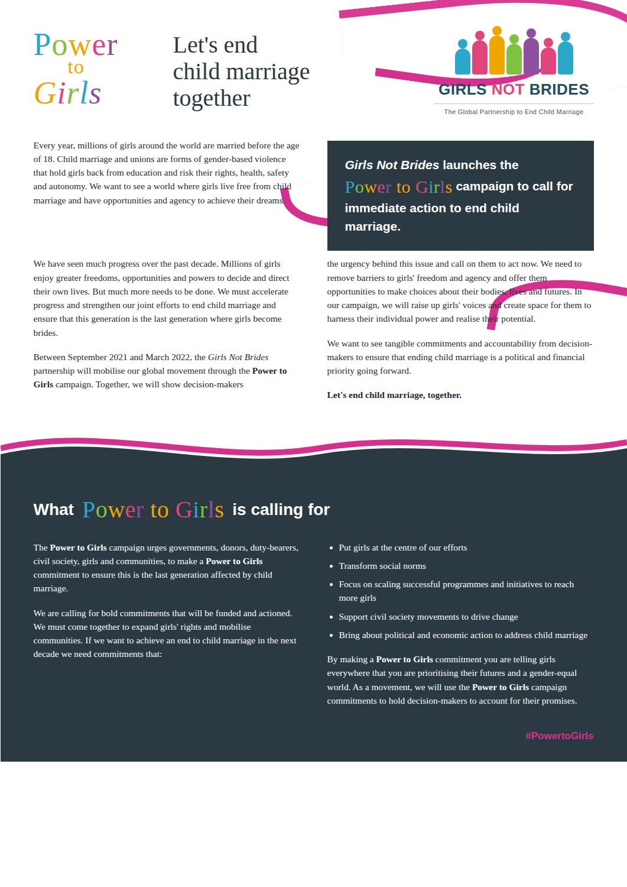Power to Girls
Let's end
child marriage
together
GIRLS NOT BRIDES
The Global Partnership to End Child Marriage
Every year, millions of girls around the world are married before the age of 18. Child marriage and unions are forms of gender-based violence that hold girls back from education and risk their rights, health, safety and autonomy. We want to see a world where girls live free from child marriage and have opportunities and agency to achieve their dreams.
Girls Not Brides launches the Power to Girls campaign to call for immediate action to end child marriage.
We have seen much progress over the past decade. Millions of girls enjoy greater freedoms, opportunities and powers to decide and direct their own lives. But much more needs to be done. We must accelerate progress and strengthen our joint efforts to end child marriage and ensure that this generation is the last generation where girls become brides.
Between September 2021 and March 2022, the Girls Not Brides partnership will mobilise our global movement through the Power to Girls campaign. Together, we will show decision-makers
the urgency behind this issue and call on them to act now. We need to remove barriers to girls' freedom and agency and offer them opportunities to make choices about their bodies, lives and futures. In our campaign, we will raise up girls' voices and create space for them to harness their individual power and realise their potential.
We want to see tangible commitments and accountability from decision-makers to ensure that ending child marriage is a political and financial priority going forward.
Let's end child marriage, together.
What Power to Girls is calling for
The Power to Girls campaign urges governments, donors, duty-bearers, civil society, girls and communities, to make a Power to Girls commitment to ensure this is the last generation affected by child marriage.
We are calling for bold commitments that will be funded and actioned. We must come together to expand girls' rights and mobilise communities. If we want to achieve an end to child marriage in the next decade we need commitments that:
Put girls at the centre of our efforts
Transform social norms
Focus on scaling successful programmes and initiatives to reach more girls
Support civil society movements to drive change
Bring about political and economic action to address child marriage
By making a Power to Girls commitment you are telling girls everywhere that you are prioritising their futures and a gender-equal world. As a movement, we will use the Power to Girls campaign commitments to hold decision-makers to account for their promises.
#PowertoGirls